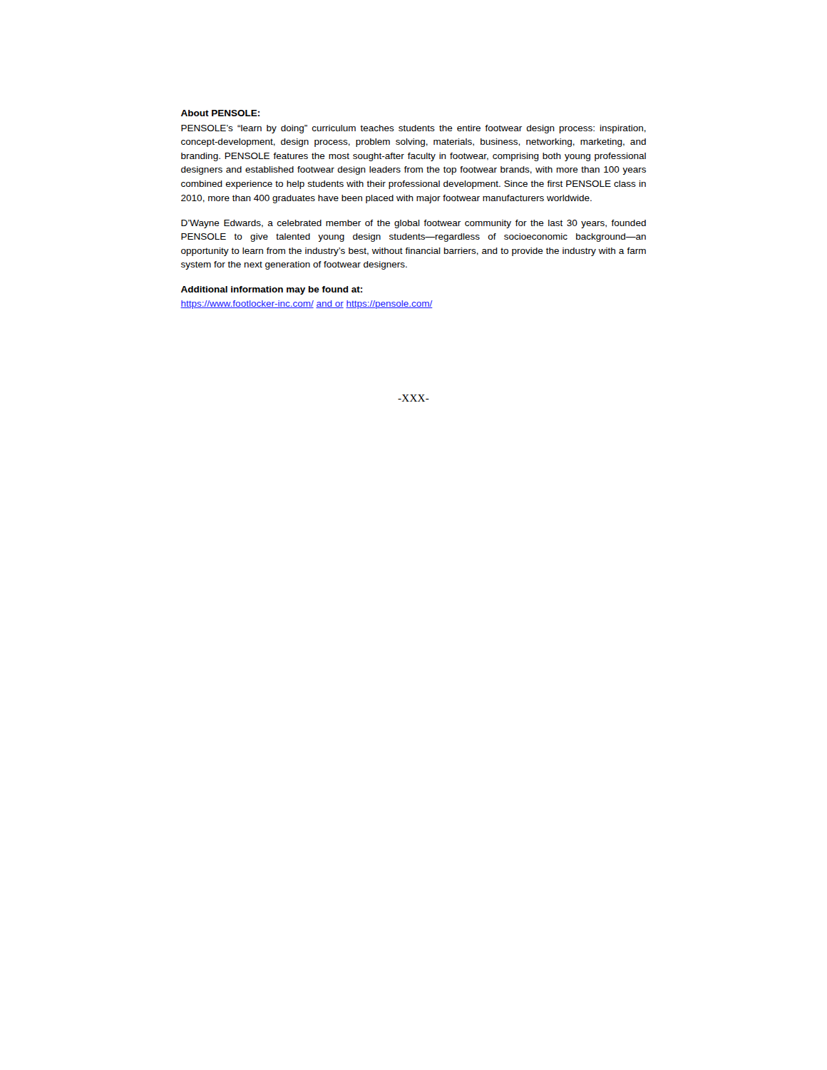About PENSOLE:
PENSOLE’s “learn by doing” curriculum teaches students the entire footwear design process: inspiration, concept-development, design process, problem solving, materials, business, networking, marketing, and branding. PENSOLE features the most sought-after faculty in footwear, comprising both young professional designers and established footwear design leaders from the top footwear brands, with more than 100 years combined experience to help students with their professional development. Since the first PENSOLE class in 2010, more than 400 graduates have been placed with major footwear manufacturers worldwide.
D’Wayne Edwards, a celebrated member of the global footwear community for the last 30 years, founded PENSOLE to give talented young design students—regardless of socioeconomic background—an opportunity to learn from the industry’s best, without financial barriers, and to provide the industry with a farm system for the next generation of footwear designers.
Additional information may be found at:
https://www.footlocker-inc.com/ and or https://pensole.com/
-XXX-